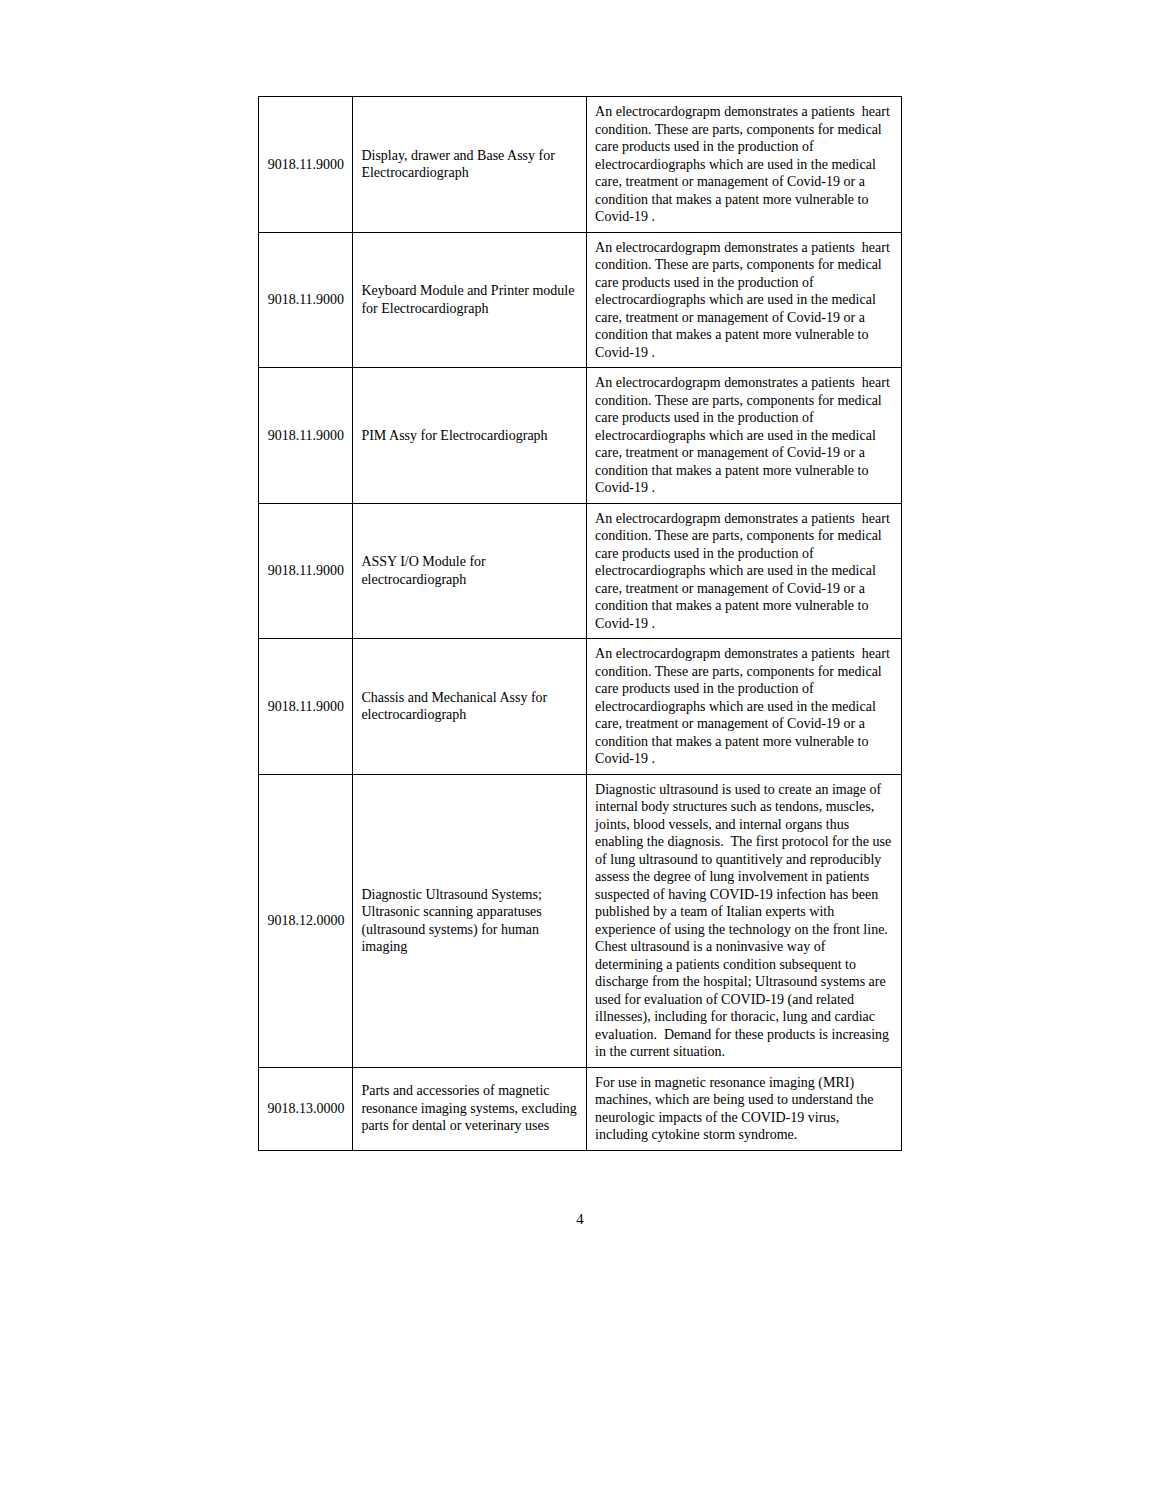| 9018.11.9000 | Display, drawer and Base Assy for Electrocardiograph | An electrocardograpm demonstrates a patients heart condition. These are parts, components for medical care products used in the production of electrocardiographs which are used in the medical care, treatment or management of Covid-19 or a condition that makes a patent more vulnerable to Covid-19 . |
| 9018.11.9000 | Keyboard Module and Printer module for Electrocardiograph | An electrocardograpm demonstrates a patients heart condition. These are parts, components for medical care products used in the production of electrocardiographs which are used in the medical care, treatment or management of Covid-19 or a condition that makes a patent more vulnerable to Covid-19 . |
| 9018.11.9000 | PIM Assy for Electrocardiograph | An electrocardograpm demonstrates a patients heart condition. These are parts, components for medical care products used in the production of electrocardiographs which are used in the medical care, treatment or management of Covid-19 or a condition that makes a patent more vulnerable to Covid-19 . |
| 9018.11.9000 | ASSY I/O Module for electrocardiograph | An electrocardograpm demonstrates a patients heart condition. These are parts, components for medical care products used in the production of electrocardiographs which are used in the medical care, treatment or management of Covid-19 or a condition that makes a patent more vulnerable to Covid-19 . |
| 9018.11.9000 | Chassis and Mechanical Assy for electrocardiograph | An electrocardograpm demonstrates a patients heart condition. These are parts, components for medical care products used in the production of electrocardiographs which are used in the medical care, treatment or management of Covid-19 or a condition that makes a patent more vulnerable to Covid-19 . |
| 9018.12.0000 | Diagnostic Ultrasound Systems; Ultrasonic scanning apparatuses (ultrasound systems) for human imaging | Diagnostic ultrasound is used to create an image of internal body structures such as tendons, muscles, joints, blood vessels, and internal organs thus enabling the diagnosis. The first protocol for the use of lung ultrasound to quantitively and reproducibly assess the degree of lung involvement in patients suspected of having COVID-19 infection has been published by a team of Italian experts with experience of using the technology on the front line. Chest ultrasound is a noninvasive way of determining a patients condition subsequent to discharge from the hospital; Ultrasound systems are used for evaluation of COVID-19 (and related illnesses), including for thoracic, lung and cardiac evaluation. Demand for these products is increasing in the current situation. |
| 9018.13.0000 | Parts and accessories of magnetic resonance imaging systems, excluding parts for dental or veterinary uses | For use in magnetic resonance imaging (MRI) machines, which are being used to understand the neurologic impacts of the COVID-19 virus, including cytokine storm syndrome. |
4